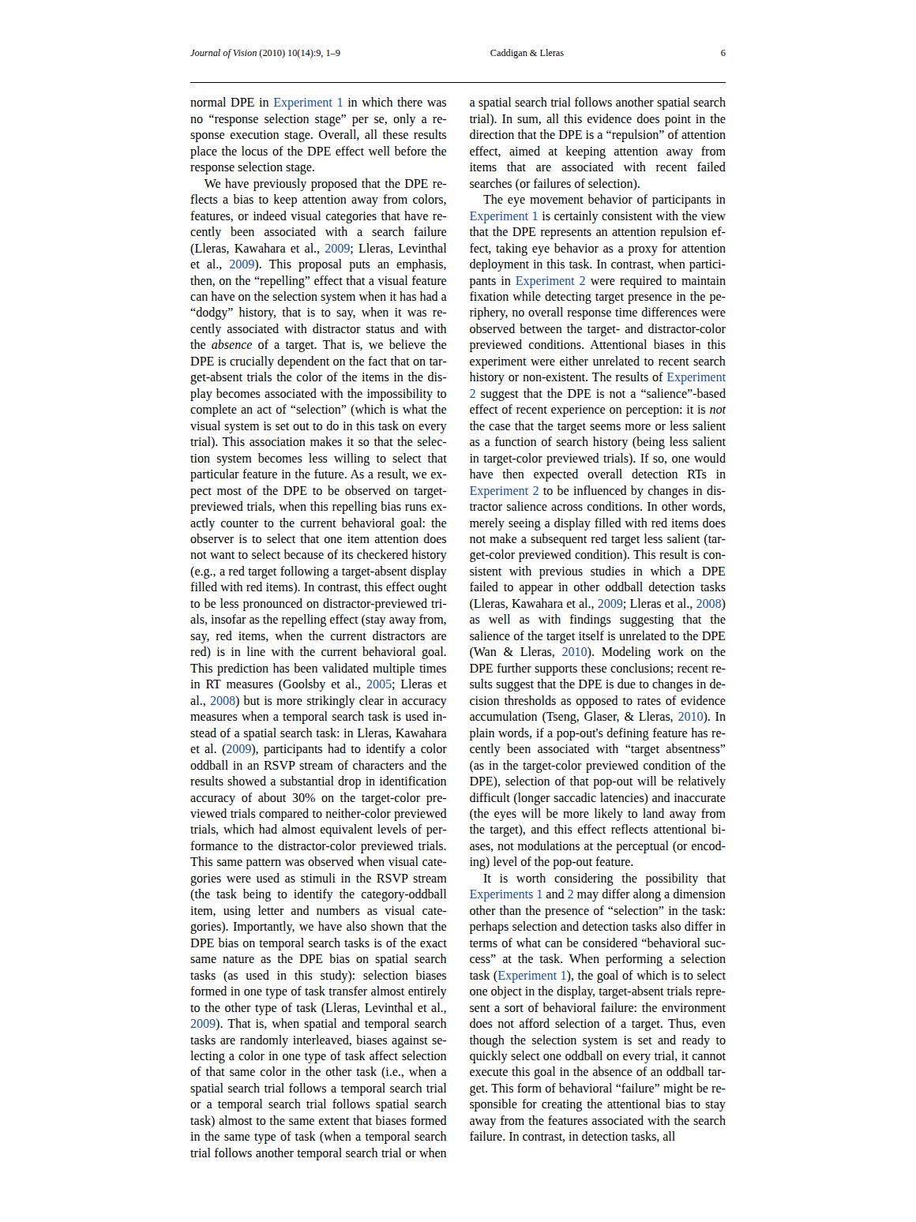Journal of Vision (2010) 10(14):9, 1–9
Caddigan & Lleras
6
normal DPE in Experiment 1 in which there was no “response selection stage” per se, only a response execution stage. Overall, all these results place the locus of the DPE effect well before the response selection stage.
We have previously proposed that the DPE reflects a bias to keep attention away from colors, features, or indeed visual categories that have recently been associated with a search failure (Lleras, Kawahara et al., 2009; Lleras, Levinthal et al., 2009). This proposal puts an emphasis, then, on the “repelling” effect that a visual feature can have on the selection system when it has had a “dodgy” history, that is to say, when it was recently associated with distractor status and with the absence of a target. That is, we believe the DPE is crucially dependent on the fact that on target-absent trials the color of the items in the display becomes associated with the impossibility to complete an act of “selection” (which is what the visual system is set out to do in this task on every trial). This association makes it so that the selection system becomes less willing to select that particular feature in the future. As a result, we expect most of the DPE to be observed on target-previewed trials, when this repelling bias runs exactly counter to the current behavioral goal: the observer is to select that one item attention does not want to select because of its checkered history (e.g., a red target following a target-absent display filled with red items). In contrast, this effect ought to be less pronounced on distractor-previewed trials, insofar as the repelling effect (stay away from, say, red items, when the current distractors are red) is in line with the current behavioral goal. This prediction has been validated multiple times in RT measures (Goolsby et al., 2005; Lleras et al., 2008) but is more strikingly clear in accuracy measures when a temporal search task is used instead of a spatial search task: in Lleras, Kawahara et al. (2009), participants had to identify a color oddball in an RSVP stream of characters and the results showed a substantial drop in identification accuracy of about 30% on the target-color previewed trials compared to neither-color previewed trials, which had almost equivalent levels of performance to the distractor-color previewed trials. This same pattern was observed when visual categories were used as stimuli in the RSVP stream (the task being to identify the category-oddball item, using letter and numbers as visual categories). Importantly, we have also shown that the DPE bias on temporal search tasks is of the exact same nature as the DPE bias on spatial search tasks (as used in this study): selection biases formed in one type of task transfer almost entirely to the other type of task (Lleras, Levinthal et al., 2009). That is, when spatial and temporal search tasks are randomly interleaved, biases against selecting a color in one type of task affect selection of that same color in the other task (i.e., when a spatial search trial follows a temporal search trial or a temporal search trial follows spatial search task) almost to the same extent that biases formed in the same type of task (when a temporal search trial follows another temporal search trial or when a spatial search trial follows another spatial search trial). In sum, all this evidence does point in the direction that the DPE is a “repulsion” of attention effect, aimed at keeping attention away from items that are associated with recent failed searches (or failures of selection).
The eye movement behavior of participants in Experiment 1 is certainly consistent with the view that the DPE represents an attention repulsion effect, taking eye behavior as a proxy for attention deployment in this task. In contrast, when participants in Experiment 2 were required to maintain fixation while detecting target presence in the periphery, no overall response time differences were observed between the target- and distractor-color previewed conditions. Attentional biases in this experiment were either unrelated to recent search history or non-existent. The results of Experiment 2 suggest that the DPE is not a “salience”-based effect of recent experience on perception: it is not the case that the target seems more or less salient as a function of search history (being less salient in target-color previewed trials). If so, one would have then expected overall detection RTs in Experiment 2 to be influenced by changes in distractor salience across conditions. In other words, merely seeing a display filled with red items does not make a subsequent red target less salient (target-color previewed condition). This result is consistent with previous studies in which a DPE failed to appear in other oddball detection tasks (Lleras, Kawahara et al., 2009; Lleras et al., 2008) as well as with findings suggesting that the salience of the target itself is unrelated to the DPE (Wan & Lleras, 2010). Modeling work on the DPE further supports these conclusions; recent results suggest that the DPE is due to changes in decision thresholds as opposed to rates of evidence accumulation (Tseng, Glaser, & Lleras, 2010). In plain words, if a pop-out's defining feature has recently been associated with “target absentness” (as in the target-color previewed condition of the DPE), selection of that pop-out will be relatively difficult (longer saccadic latencies) and inaccurate (the eyes will be more likely to land away from the target), and this effect reflects attentional biases, not modulations at the perceptual (or encoding) level of the pop-out feature.
It is worth considering the possibility that Experiments 1 and 2 may differ along a dimension other than the presence of “selection” in the task: perhaps selection and detection tasks also differ in terms of what can be considered “behavioral success” at the task. When performing a selection task (Experiment 1), the goal of which is to select one object in the display, target-absent trials represent a sort of behavioral failure: the environment does not afford selection of a target. Thus, even though the selection system is set and ready to quickly select one oddball on every trial, it cannot execute this goal in the absence of an oddball target. This form of behavioral “failure” might be responsible for creating the attentional bias to stay away from the features associated with the search failure. In contrast, in detection tasks, all